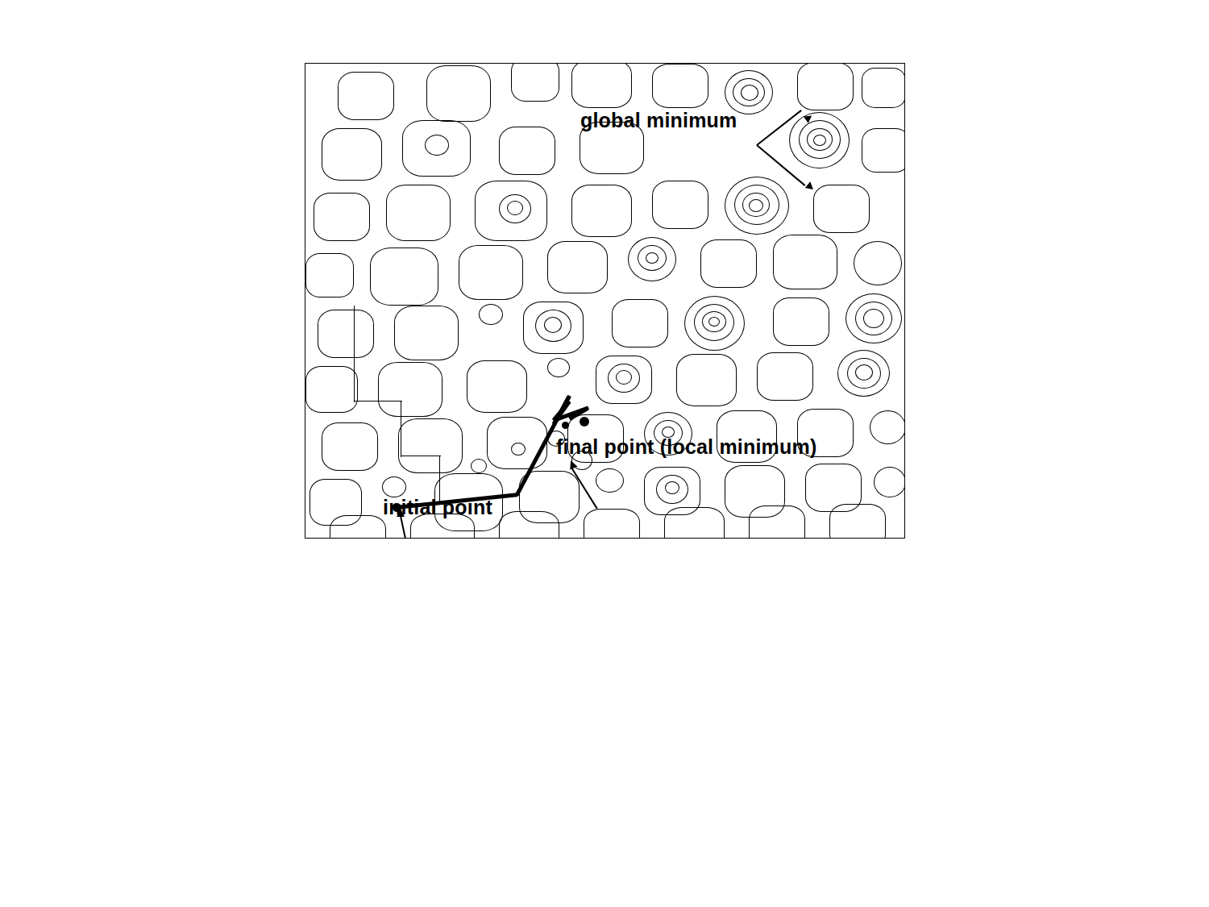global minimum
final point (local minimum)
initial point